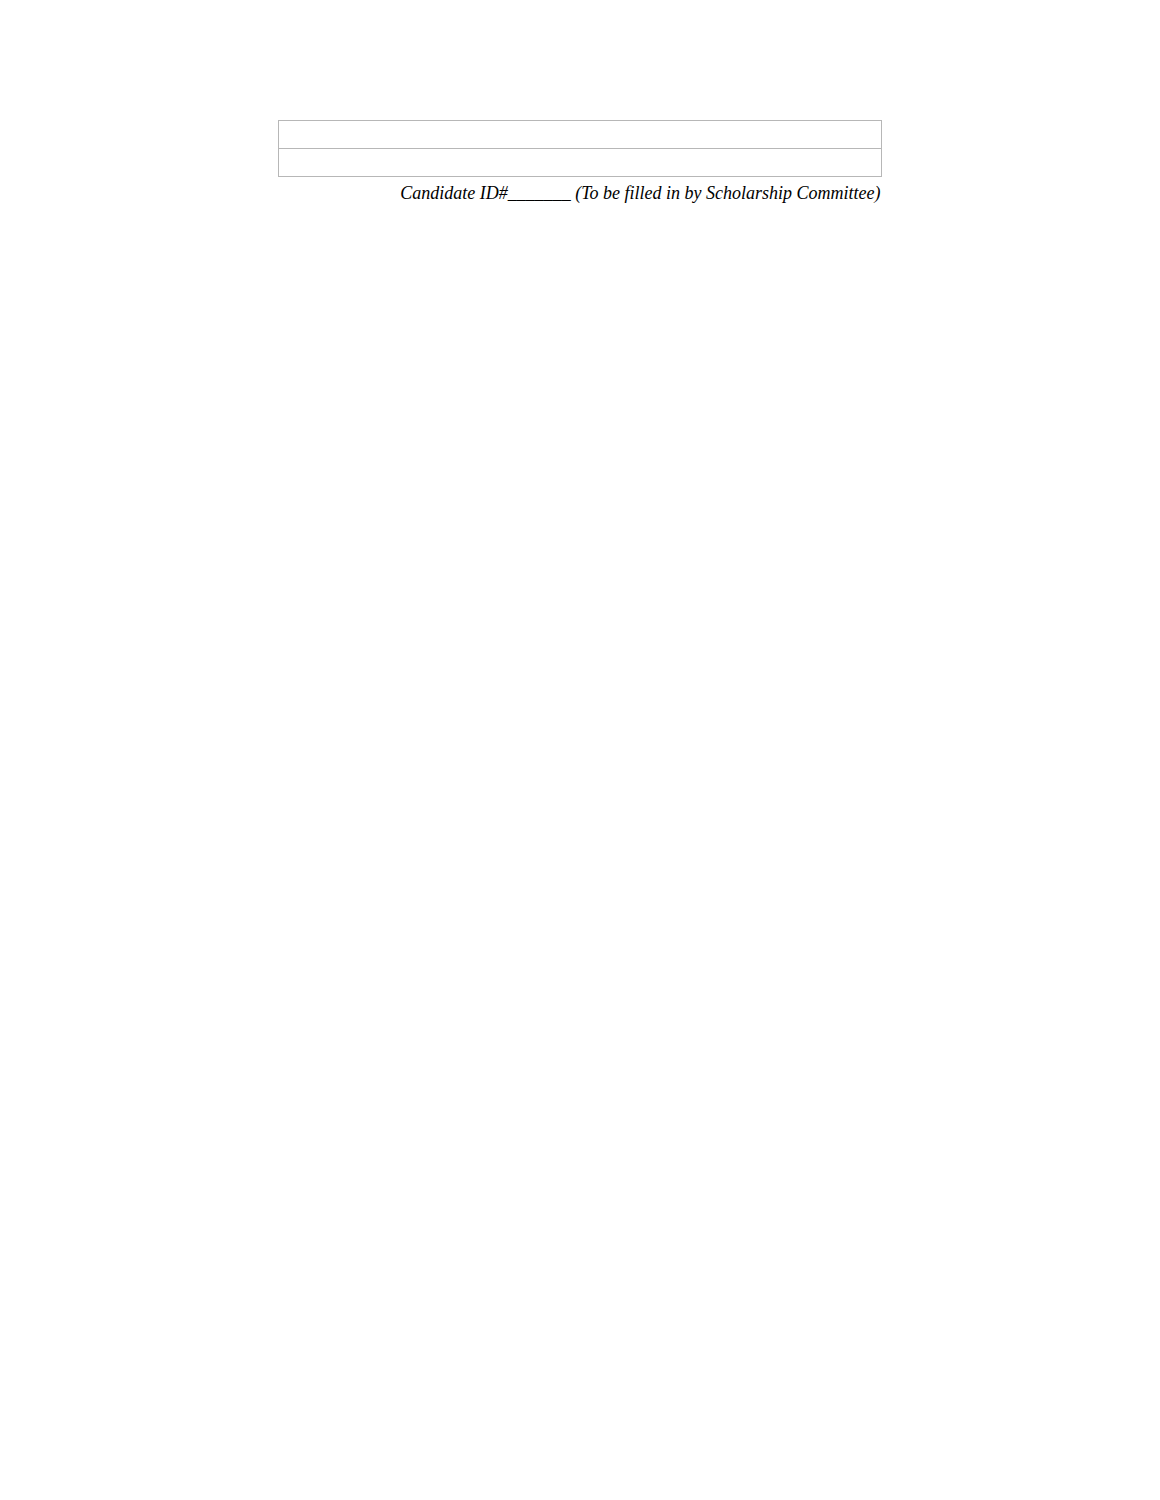Candidate ID#_______ (To be filled in by Scholarship Committee)